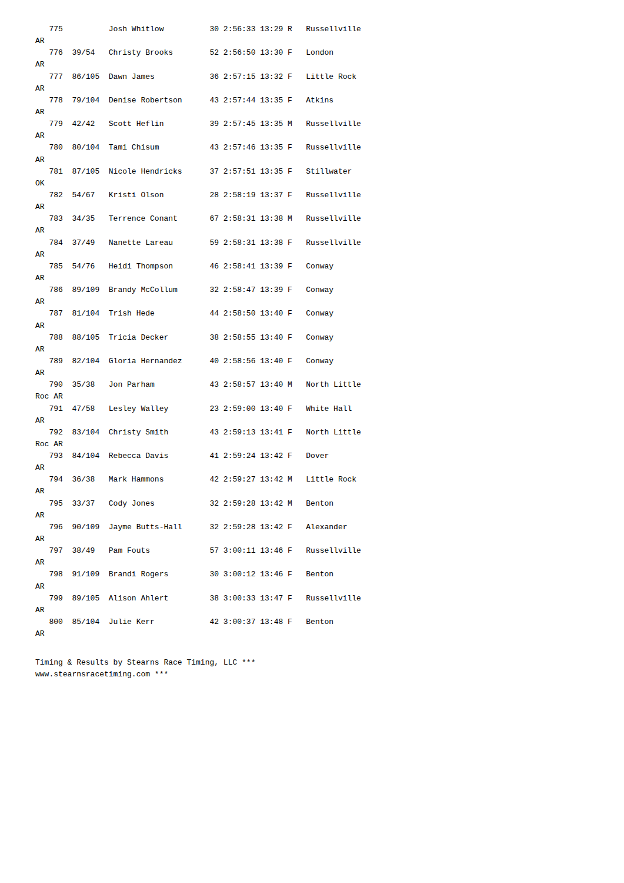775          Josh Whitlow          30 2:56:33 13:29 R   Russellville
AR
   776  39/54   Christy Brooks        52 2:56:50 13:30 F   London
AR
   777  86/105  Dawn James            36 2:57:15 13:32 F   Little Rock
AR
   778  79/104  Denise Robertson      43 2:57:44 13:35 F   Atkins
AR
   779  42/42   Scott Heflin          39 2:57:45 13:35 M   Russellville
AR
   780  80/104  Tami Chisum           43 2:57:46 13:35 F   Russellville
AR
   781  87/105  Nicole Hendricks      37 2:57:51 13:35 F   Stillwater
OK
   782  54/67   Kristi Olson          28 2:58:19 13:37 F   Russellville
AR
   783  34/35   Terrence Conant       67 2:58:31 13:38 M   Russellville
AR
   784  37/49   Nanette Lareau        59 2:58:31 13:38 F   Russellville
AR
   785  54/76   Heidi Thompson        46 2:58:41 13:39 F   Conway
AR
   786  89/109  Brandy McCollum       32 2:58:47 13:39 F   Conway
AR
   787  81/104  Trish Hede            44 2:58:50 13:40 F   Conway
AR
   788  88/105  Tricia Decker         38 2:58:55 13:40 F   Conway
AR
   789  82/104  Gloria Hernandez      40 2:58:56 13:40 F   Conway
AR
   790  35/38   Jon Parham            43 2:58:57 13:40 M   North Little
Roc AR
   791  47/58   Lesley Walley         23 2:59:00 13:40 F   White Hall
AR
   792  83/104  Christy Smith         43 2:59:13 13:41 F   North Little
Roc AR
   793  84/104  Rebecca Davis         41 2:59:24 13:42 F   Dover
AR
   794  36/38   Mark Hammons          42 2:59:27 13:42 M   Little Rock
AR
   795  33/37   Cody Jones            32 2:59:28 13:42 M   Benton
AR
   796  90/109  Jayme Butts-Hall      32 2:59:28 13:42 F   Alexander
AR
   797  38/49   Pam Fouts             57 3:00:11 13:46 F   Russellville
AR
   798  91/109  Brandi Rogers         30 3:00:12 13:46 F   Benton
AR
   799  89/105  Alison Ahlert         38 3:00:33 13:47 F   Russellville
AR
   800  85/104  Julie Kerr            42 3:00:37 13:48 F   Benton
AR
Timing & Results by Stearns Race Timing, LLC ***
www.stearnsracetiming.com ***